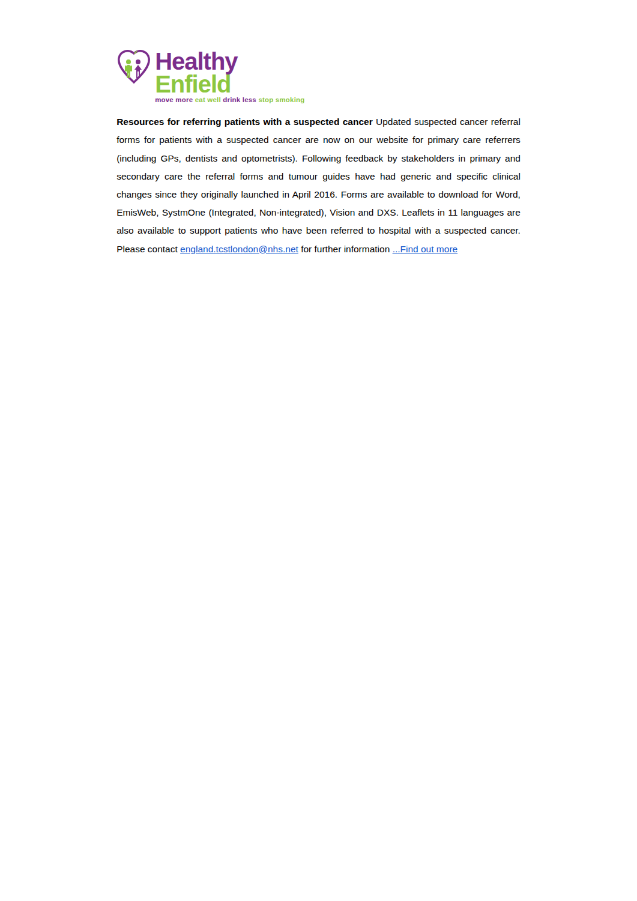Healthy
Enfield
move more eat well drink less stop smoking
Resources for referring patients with a suspected cancer Updated suspected cancer referral forms for patients with a suspected cancer are now on our website for primary care referrers (including GPs, dentists and optometrists). Following feedback by stakeholders in primary and secondary care the referral forms and tumour guides have had generic and specific clinical changes since they originally launched in April 2016. Forms are available to download for Word, EmisWeb, SystmOne (Integrated, Non-integrated), Vision and DXS. Leaflets in 11 languages are also available to support patients who have been referred to hospital with a suspected cancer. Please contact england.tcstlondon@nhs.net for further information ...Find out more